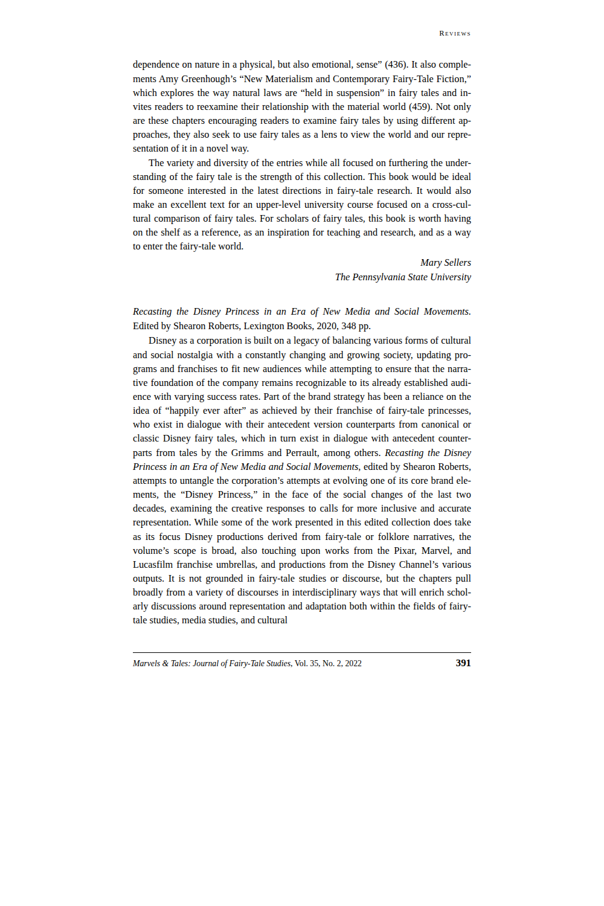Reviews
dependence on nature in a physical, but also emotional, sense” (436). It also complements Amy Greenhough’s “New Materialism and Contemporary Fairy-Tale Fiction,” which explores the way natural laws are “held in suspension” in fairy tales and invites readers to reexamine their relationship with the material world (459). Not only are these chapters encouraging readers to examine fairy tales by using different approaches, they also seek to use fairy tales as a lens to view the world and our representation of it in a novel way.
The variety and diversity of the entries while all focused on furthering the understanding of the fairy tale is the strength of this collection. This book would be ideal for someone interested in the latest directions in fairy-tale research. It would also make an excellent text for an upper-level university course focused on a cross-cultural comparison of fairy tales. For scholars of fairy tales, this book is worth having on the shelf as a reference, as an inspiration for teaching and research, and as a way to enter the fairy-tale world.
Mary Sellers
The Pennsylvania State University
Recasting the Disney Princess in an Era of New Media and Social Movements. Edited by Shearon Roberts, Lexington Books, 2020, 348 pp.
Disney as a corporation is built on a legacy of balancing various forms of cultural and social nostalgia with a constantly changing and growing society, updating programs and franchises to fit new audiences while attempting to ensure that the narrative foundation of the company remains recognizable to its already established audience with varying success rates. Part of the brand strategy has been a reliance on the idea of “happily ever after” as achieved by their franchise of fairy-tale princesses, who exist in dialogue with their antecedent version counterparts from canonical or classic Disney fairy tales, which in turn exist in dialogue with antecedent counterparts from tales by the Grimms and Perrault, among others. Recasting the Disney Princess in an Era of New Media and Social Movements, edited by Shearon Roberts, attempts to untangle the corporation’s attempts at evolving one of its core brand elements, the “Disney Princess,” in the face of the social changes of the last two decades, examining the creative responses to calls for more inclusive and accurate representation. While some of the work presented in this edited collection does take as its focus Disney productions derived from fairy-tale or folklore narratives, the volume’s scope is broad, also touching upon works from the Pixar, Marvel, and Lucasfilm franchise umbrellas, and productions from the Disney Channel’s various outputs. It is not grounded in fairy-tale studies or discourse, but the chapters pull broadly from a variety of discourses in interdisciplinary ways that will enrich scholarly discussions around representation and adaptation both within the fields of fairy-tale studies, media studies, and cultural
Marvels & Tales: Journal of Fairy-Tale Studies, Vol. 35, No. 2, 2022
391